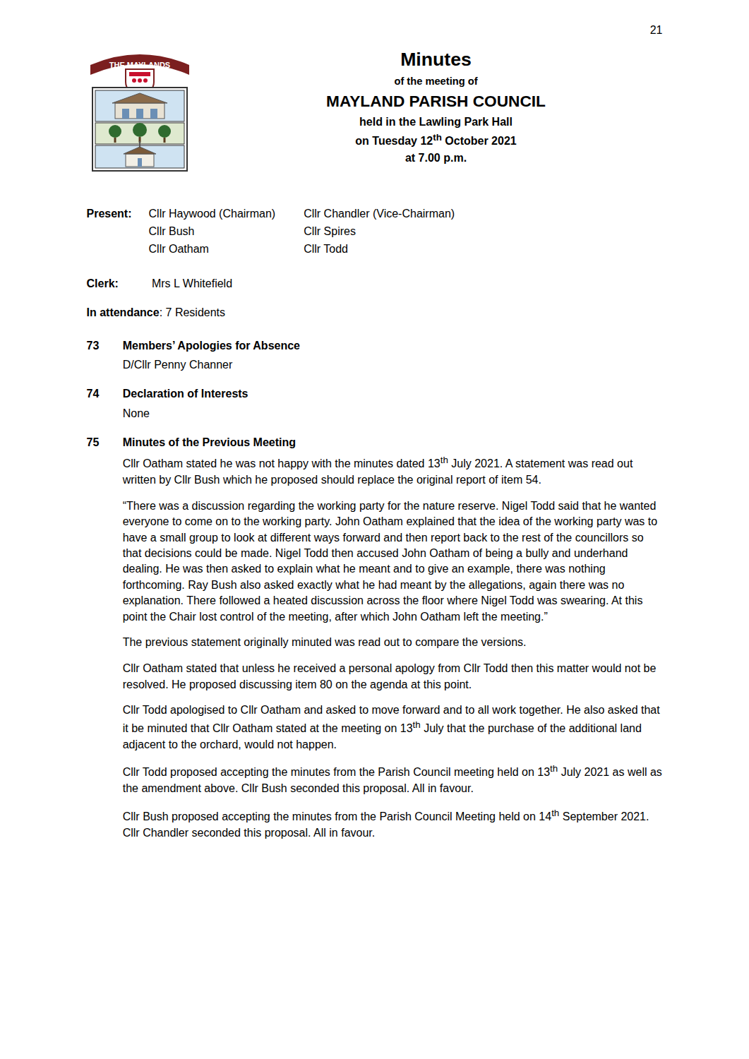21
The Maylands crest: banner, shield, and three illustrated panels THE MAYLANDS
Minutes
of the meeting of
MAYLAND PARISH COUNCIL
held in the Lawling Park Hall
on Tuesday 12th October 2021
at 7.00 p.m.
| Present: | Cllr Haywood (Chairman) | Cllr Chandler (Vice-Chairman) |
| | Cllr Bush | Cllr Spires |
| | Cllr Oatham | Cllr Todd |
Clerk: Mrs L Whitefield
In attendance: 7 Residents
73
Members’ Apologies for Absence
D/Cllr Penny Channer
74
Declaration of Interests
None
75
Minutes of the Previous Meeting
Cllr Oatham stated he was not happy with the minutes dated 13th July 2021. A statement was read out written by Cllr Bush which he proposed should replace the original report of item 54.
“There was a discussion regarding the working party for the nature reserve. Nigel Todd said that he wanted everyone to come on to the working party. John Oatham explained that the idea of the working party was to have a small group to look at different ways forward and then report back to the rest of the councillors so that decisions could be made. Nigel Todd then accused John Oatham of being a bully and underhand dealing. He was then asked to explain what he meant and to give an example, there was nothing forthcoming. Ray Bush also asked exactly what he had meant by the allegations, again there was no explanation. There followed a heated discussion across the floor where Nigel Todd was swearing. At this point the Chair lost control of the meeting, after which John Oatham left the meeting.”
The previous statement originally minuted was read out to compare the versions.
Cllr Oatham stated that unless he received a personal apology from Cllr Todd then this matter would not be resolved. He proposed discussing item 80 on the agenda at this point.
Cllr Todd apologised to Cllr Oatham and asked to move forward and to all work together. He also asked that it be minuted that Cllr Oatham stated at the meeting on 13th July that the purchase of the additional land adjacent to the orchard, would not happen.
Cllr Todd proposed accepting the minutes from the Parish Council meeting held on 13th July 2021 as well as the amendment above. Cllr Bush seconded this proposal. All in favour.
Cllr Bush proposed accepting the minutes from the Parish Council Meeting held on 14th September 2021. Cllr Chandler seconded this proposal. All in favour.